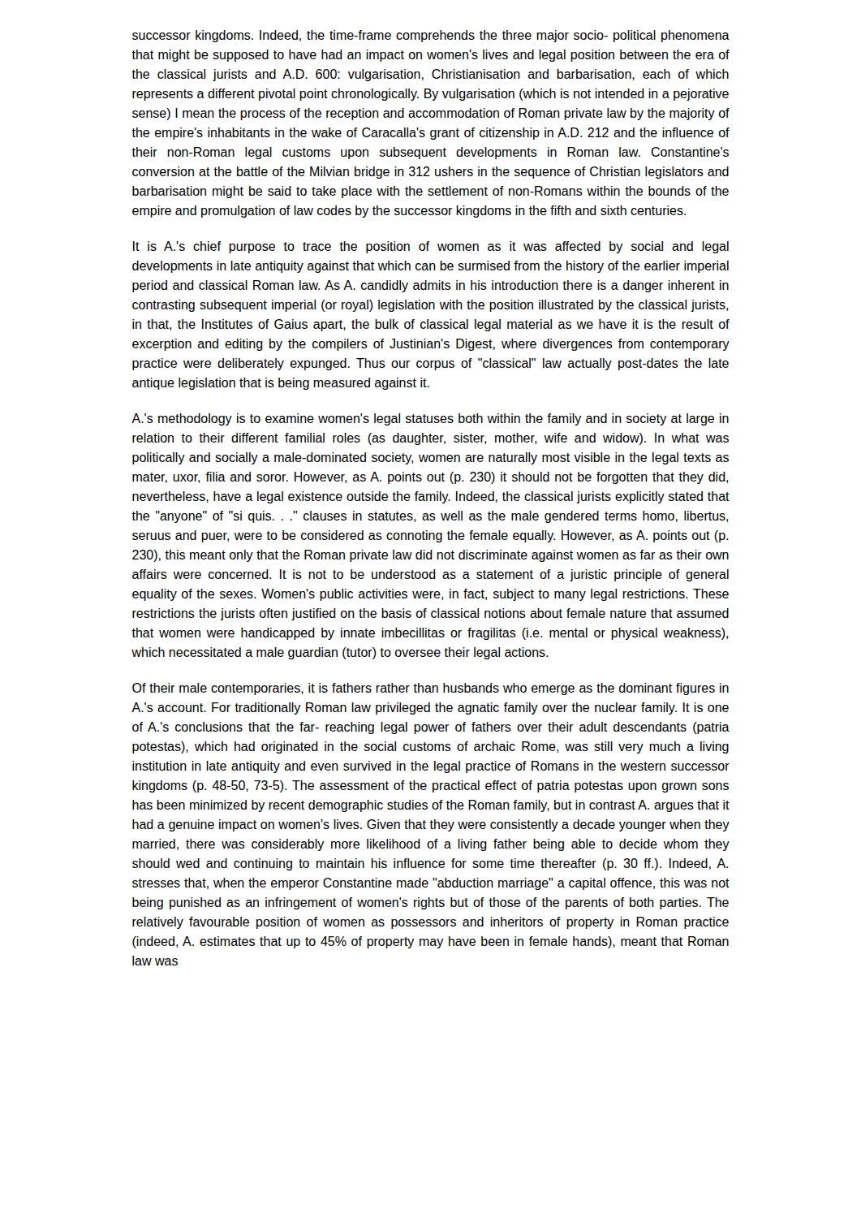successor kingdoms. Indeed, the time-frame comprehends the three major socio- political phenomena that might be supposed to have had an impact on women's lives and legal position between the era of the classical jurists and A.D. 600: vulgarisation, Christianisation and barbarisation, each of which represents a different pivotal point chronologically. By vulgarisation (which is not intended in a pejorative sense) I mean the process of the reception and accommodation of Roman private law by the majority of the empire's inhabitants in the wake of Caracalla's grant of citizenship in A.D. 212 and the influence of their non-Roman legal customs upon subsequent developments in Roman law. Constantine's conversion at the battle of the Milvian bridge in 312 ushers in the sequence of Christian legislators and barbarisation might be said to take place with the settlement of non-Romans within the bounds of the empire and promulgation of law codes by the successor kingdoms in the fifth and sixth centuries.
It is A.'s chief purpose to trace the position of women as it was affected by social and legal developments in late antiquity against that which can be surmised from the history of the earlier imperial period and classical Roman law. As A. candidly admits in his introduction there is a danger inherent in contrasting subsequent imperial (or royal) legislation with the position illustrated by the classical jurists, in that, the Institutes of Gaius apart, the bulk of classical legal material as we have it is the result of excerption and editing by the compilers of Justinian's Digest, where divergences from contemporary practice were deliberately expunged. Thus our corpus of "classical" law actually post-dates the late antique legislation that is being measured against it.
A.'s methodology is to examine women's legal statuses both within the family and in society at large in relation to their different familial roles (as daughter, sister, mother, wife and widow). In what was politically and socially a male-dominated society, women are naturally most visible in the legal texts as mater, uxor, filia and soror. However, as A. points out (p. 230) it should not be forgotten that they did, nevertheless, have a legal existence outside the family. Indeed, the classical jurists explicitly stated that the "anyone" of "si quis. . ." clauses in statutes, as well as the male gendered terms homo, libertus, seruus and puer, were to be considered as connoting the female equally. However, as A. points out (p. 230), this meant only that the Roman private law did not discriminate against women as far as their own affairs were concerned. It is not to be understood as a statement of a juristic principle of general equality of the sexes. Women's public activities were, in fact, subject to many legal restrictions. These restrictions the jurists often justified on the basis of classical notions about female nature that assumed that women were handicapped by innate imbecillitas or fragilitas (i.e. mental or physical weakness), which necessitated a male guardian (tutor) to oversee their legal actions.
Of their male contemporaries, it is fathers rather than husbands who emerge as the dominant figures in A.'s account. For traditionally Roman law privileged the agnatic family over the nuclear family. It is one of A.'s conclusions that the far- reaching legal power of fathers over their adult descendants (patria potestas), which had originated in the social customs of archaic Rome, was still very much a living institution in late antiquity and even survived in the legal practice of Romans in the western successor kingdoms (p. 48-50, 73-5). The assessment of the practical effect of patria potestas upon grown sons has been minimized by recent demographic studies of the Roman family, but in contrast A. argues that it had a genuine impact on women's lives. Given that they were consistently a decade younger when they married, there was considerably more likelihood of a living father being able to decide whom they should wed and continuing to maintain his influence for some time thereafter (p. 30 ff.). Indeed, A. stresses that, when the emperor Constantine made "abduction marriage" a capital offence, this was not being punished as an infringement of women's rights but of those of the parents of both parties. The relatively favourable position of women as possessors and inheritors of property in Roman practice (indeed, A. estimates that up to 45% of property may have been in female hands), meant that Roman law was